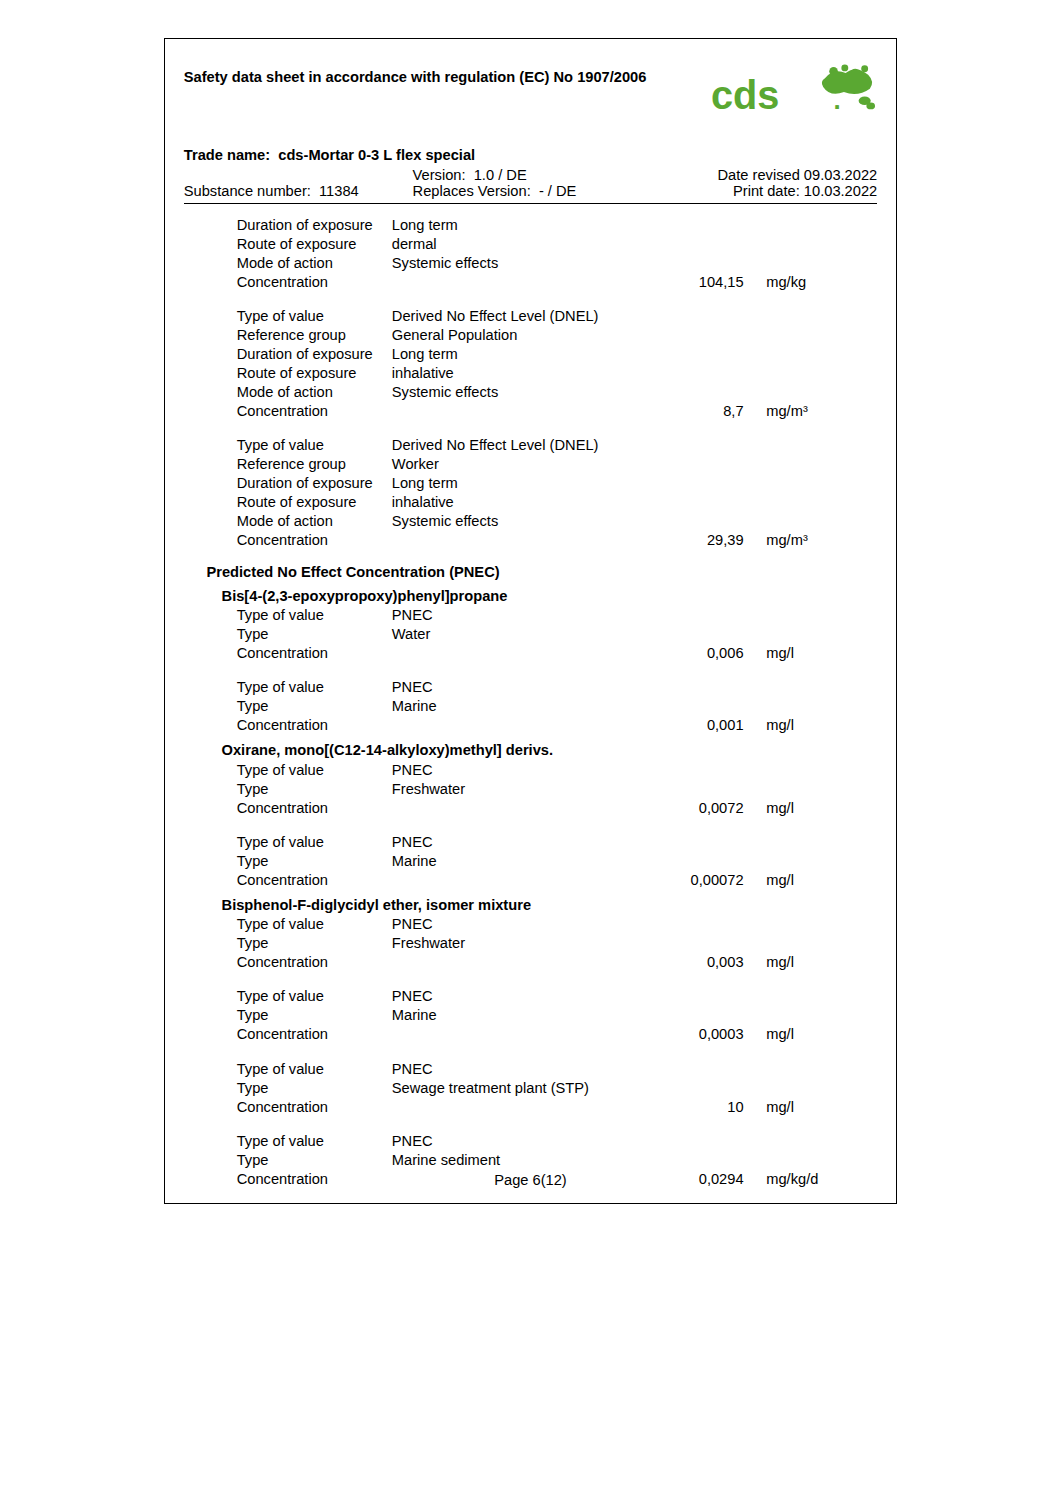Safety data sheet in accordance with regulation (EC) No 1907/2006
cds .
Trade name: cds-Mortar 0-3 L flex special
| | Version: 1.0 / DE | Date revised 09.03.2022 |
| Substance number: 11384 | Replaces Version: - / DE | Print date: 10.03.2022 |
| Duration of exposure | Long term | | |
| Route of exposure | dermal | | |
| Mode of action | Systemic effects | | |
| Concentration | | 104,15 | mg/kg |
| Type of value | Derived No Effect Level (DNEL) | | |
| Reference group | General Population | | |
| Duration of exposure | Long term | | |
| Route of exposure | inhalative | | |
| Mode of action | Systemic effects | | |
| Concentration | | 8,7 | mg/m³ |
| Type of value | Derived No Effect Level (DNEL) | | |
| Reference group | Worker | | |
| Duration of exposure | Long term | | |
| Route of exposure | inhalative | | |
| Mode of action | Systemic effects | | |
| Concentration | | 29,39 | mg/m³ |
Predicted No Effect Concentration (PNEC)
Bis[4-(2,3-epoxypropoxy)phenyl]propane
| Type of value | PNEC | | |
| Type | Water | | |
| Concentration | | 0,006 | mg/l |
| Type of value | PNEC | | |
| Type | Marine | | |
| Concentration | | 0,001 | mg/l |
Oxirane, mono[(C12-14-alkyloxy)methyl] derivs.
| Type of value | PNEC | | |
| Type | Freshwater | | |
| Concentration | | 0,0072 | mg/l |
| Type of value | PNEC | | |
| Type | Marine | | |
| Concentration | | 0,00072 | mg/l |
Bisphenol-F-diglycidyl ether, isomer mixture
| Type of value | PNEC | | |
| Type | Freshwater | | |
| Concentration | | 0,003 | mg/l |
| Type of value | PNEC | | |
| Type | Marine | | |
| Concentration | | 0,0003 | mg/l |
| Type of value | PNEC | | |
| Type | Sewage treatment plant (STP) | | |
| Concentration | | 10 | mg/l |
| Type of value | PNEC | | |
| Type | Marine sediment | | |
| Concentration | | 0,0294 | mg/kg/d |
Page 6(12)